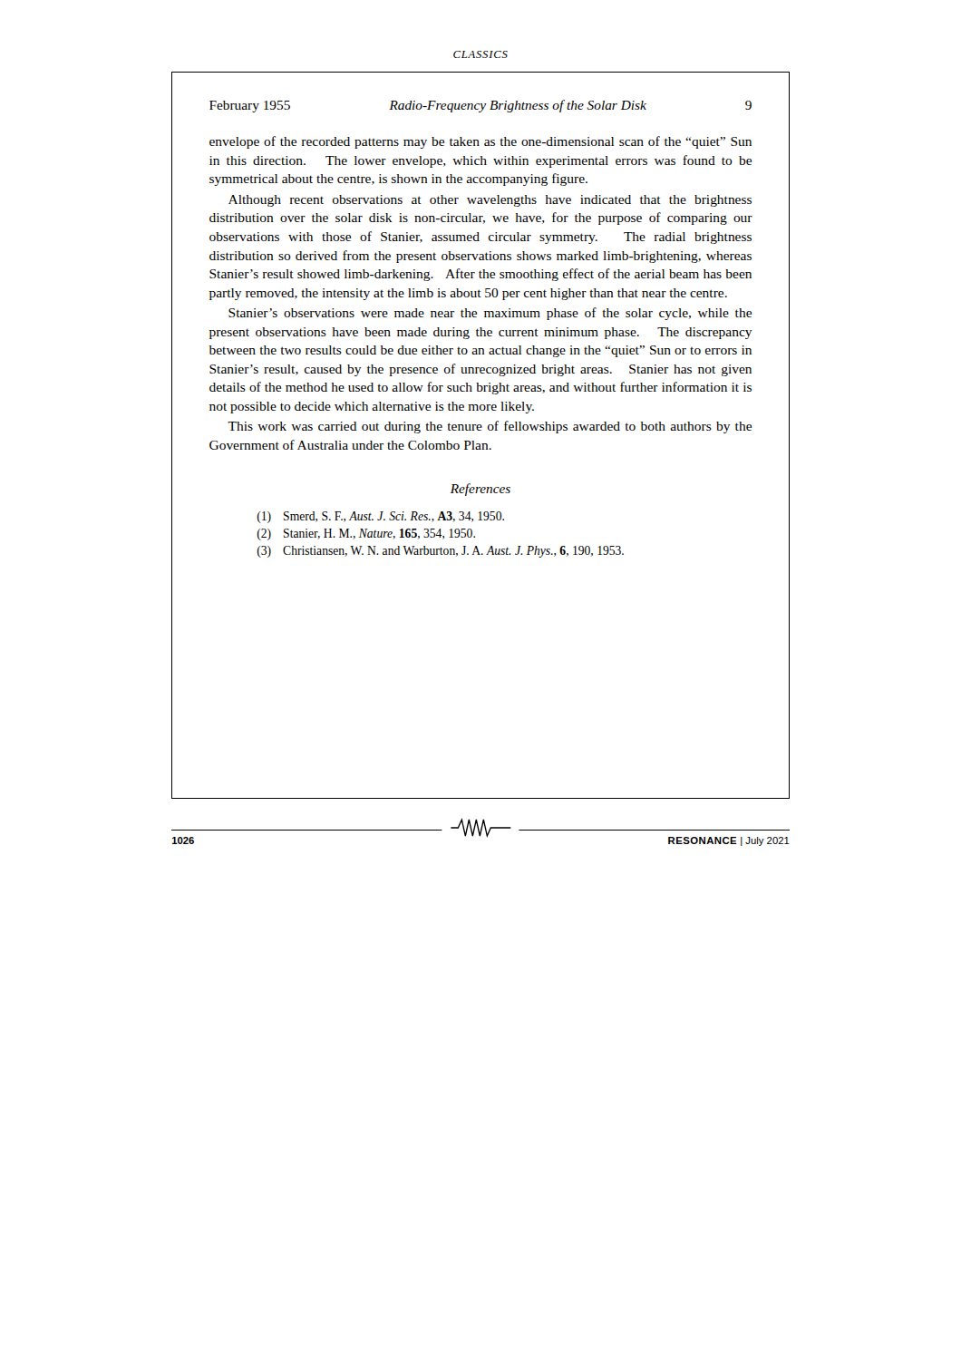CLASSICS
February 1955 Radio-Frequency Brightness of the Solar Disk 9
envelope of the recorded patterns may be taken as the one-dimensional scan of the “quiet” Sun in this direction. The lower envelope, which within experimental errors was found to be symmetrical about the centre, is shown in the accompanying figure.
Although recent observations at other wavelengths have indicated that the brightness distribution over the solar disk is non-circular, we have, for the purpose of comparing our observations with those of Stanier, assumed circular symmetry. The radial brightness distribution so derived from the present observations shows marked limb-brightening, whereas Stanier’s result showed limb-darkening. After the smoothing effect of the aerial beam has been partly removed, the intensity at the limb is about 50 per cent higher than that near the centre.
Stanier’s observations were made near the maximum phase of the solar cycle, while the present observations have been made during the current minimum phase. The discrepancy between the two results could be due either to an actual change in the “quiet” Sun or to errors in Stanier’s result, caused by the presence of unrecognized bright areas. Stanier has not given details of the method he used to allow for such bright areas, and without further information it is not possible to decide which alternative is the more likely.
This work was carried out during the tenure of fellowships awarded to both authors by the Government of Australia under the Colombo Plan.
References
(1) Smerd, S. F., Aust. J. Sci. Res., A3, 34, 1950.
(2) Stanier, H. M., Nature, 165, 354, 1950.
(3) Christiansen, W. N. and Warburton, J. A. Aust. J. Phys., 6, 190, 1953.
1026
RESONANCE | July 2021